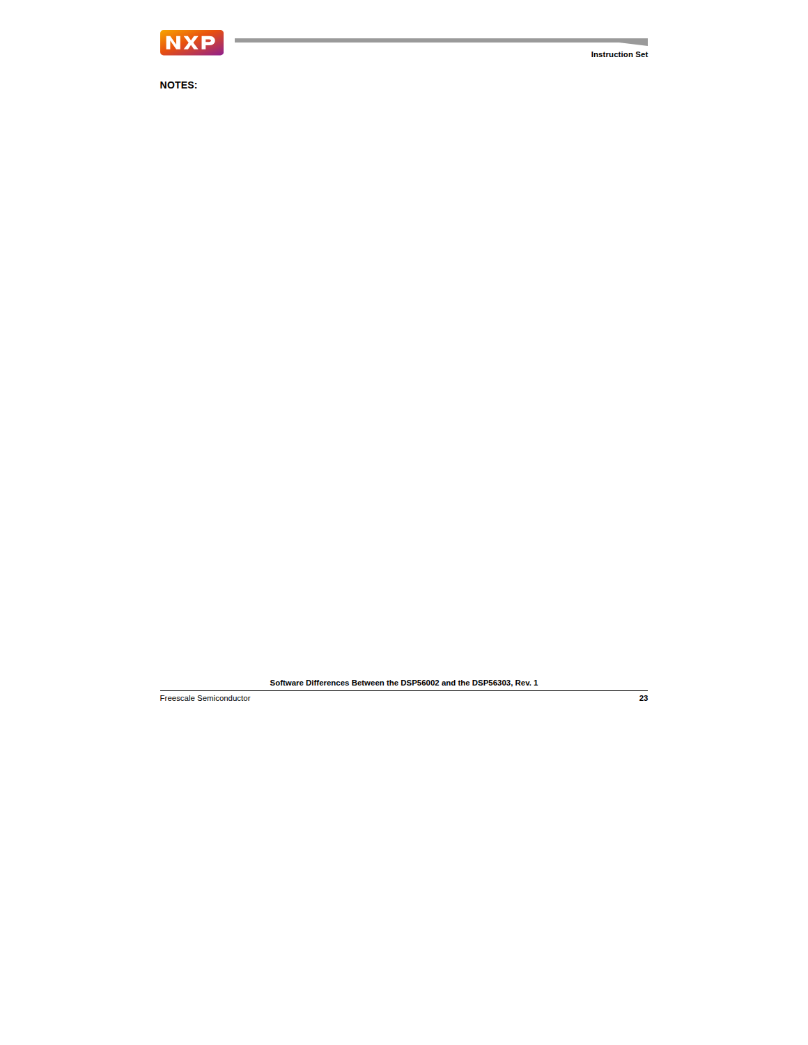Instruction Set
NOTES:
Software Differences Between the DSP56002 and the DSP56303, Rev. 1
Freescale Semiconductor 23